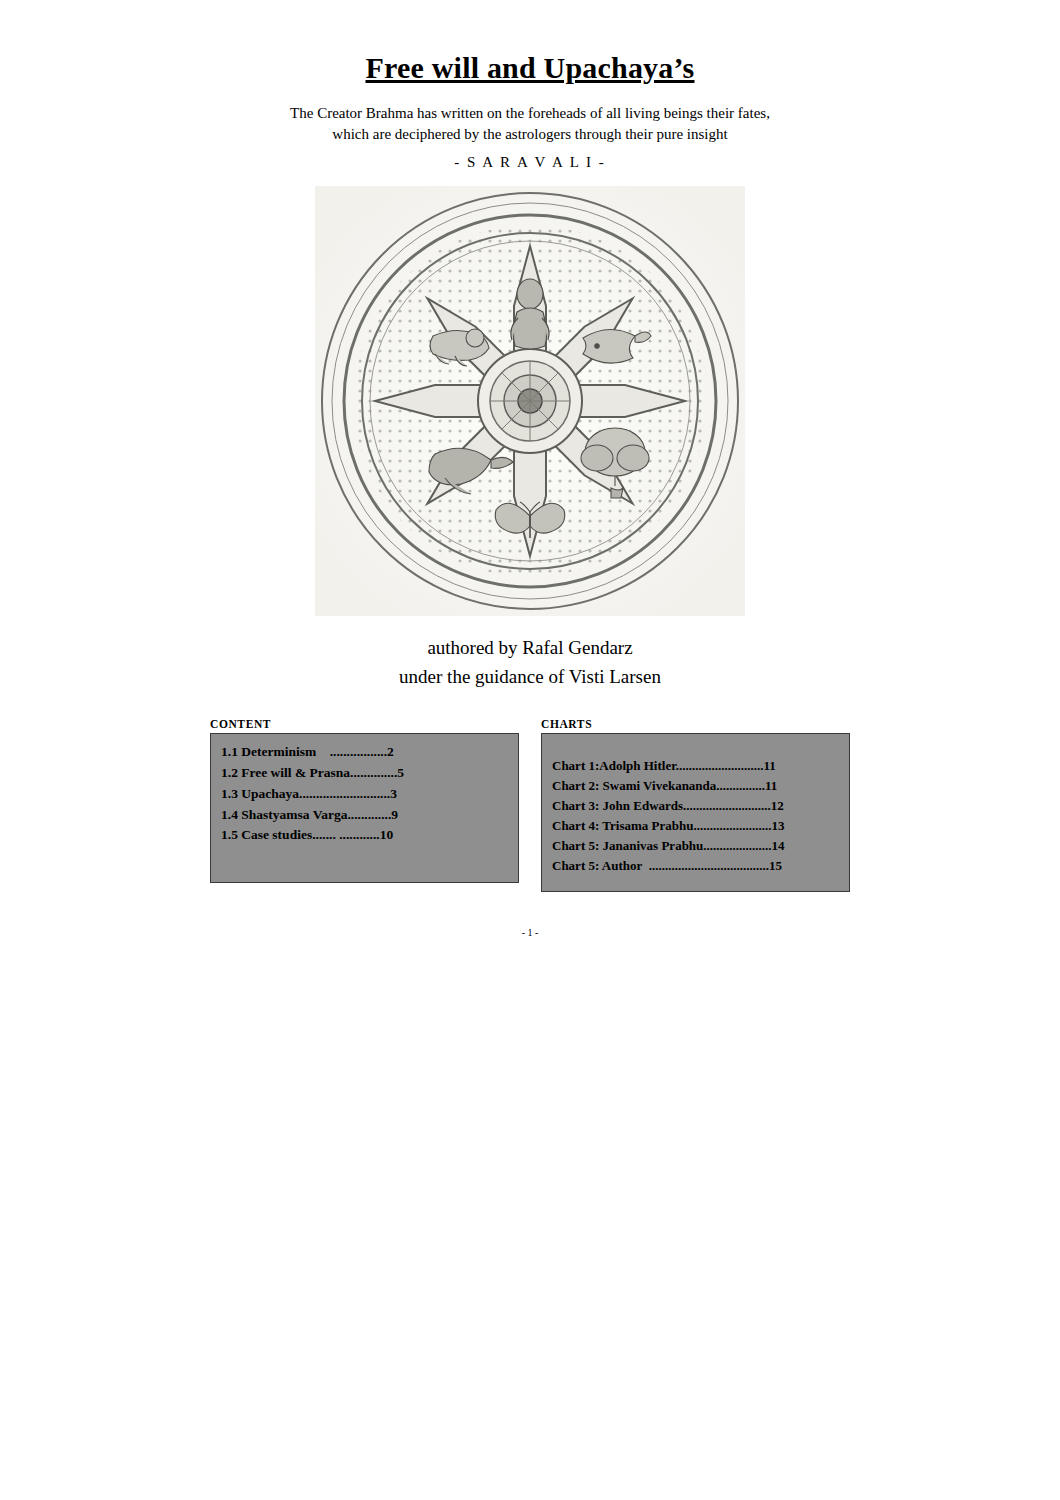Free will and Upachaya’s
The Creator Brahma has written on the foreheads of all living beings their fates,
which are deciphered by the astrologers through their pure insight
- S A R A V A L I -
authored by Rafal Gendarz
under the guidance of Visti Larsen
| CONTENT | | CHARTS |
| 1.1 Determinism .................2 1.2 Free will & Prasna..............5 1.3 Upachaya...........................3 1.4 Shastyamsa Varga.............9 1.5 Case studies....... ............10 | | Chart 1:Adolph Hitler...........................11 Chart 2: Swami Vivekananda...............11 Chart 3: John Edwards...........................12 Chart 4: Trisama Prabhu........................13 Chart 5: Jananivas Prabhu.....................14 Chart 5: Author .....................................15 |
- 1 -